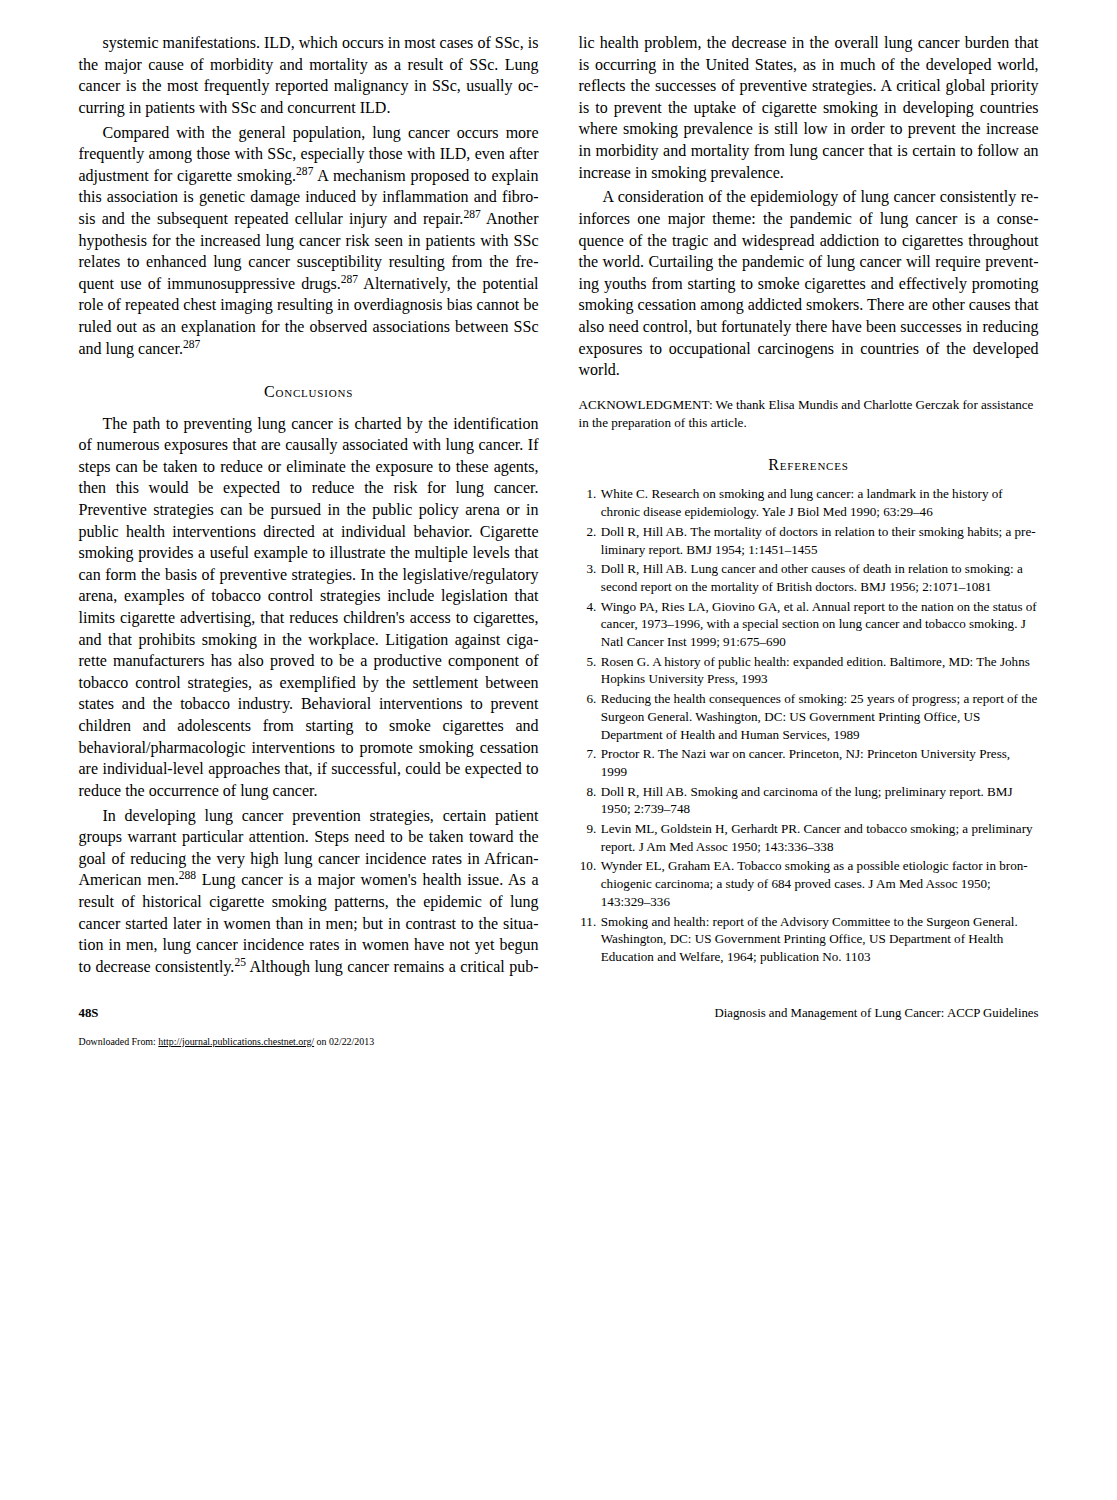systemic manifestations. ILD, which occurs in most cases of SSc, is the major cause of morbidity and mortality as a result of SSc. Lung cancer is the most frequently reported malignancy in SSc, usually occurring in patients with SSc and concurrent ILD.
Compared with the general population, lung cancer occurs more frequently among those with SSc, especially those with ILD, even after adjustment for cigarette smoking.287 A mechanism proposed to explain this association is genetic damage induced by inflammation and fibrosis and the subsequent repeated cellular injury and repair.287 Another hypothesis for the increased lung cancer risk seen in patients with SSc relates to enhanced lung cancer susceptibility resulting from the frequent use of immunosuppressive drugs.287 Alternatively, the potential role of repeated chest imaging resulting in overdiagnosis bias cannot be ruled out as an explanation for the observed associations between SSc and lung cancer.287
Conclusions
The path to preventing lung cancer is charted by the identification of numerous exposures that are causally associated with lung cancer. If steps can be taken to reduce or eliminate the exposure to these agents, then this would be expected to reduce the risk for lung cancer. Preventive strategies can be pursued in the public policy arena or in public health interventions directed at individual behavior. Cigarette smoking provides a useful example to illustrate the multiple levels that can form the basis of preventive strategies. In the legislative/regulatory arena, examples of tobacco control strategies include legislation that limits cigarette advertising, that reduces children's access to cigarettes, and that prohibits smoking in the workplace. Litigation against cigarette manufacturers has also proved to be a productive component of tobacco control strategies, as exemplified by the settlement between states and the tobacco industry. Behavioral interventions to prevent children and adolescents from starting to smoke cigarettes and behavioral/pharmacologic interventions to promote smoking cessation are individual-level approaches that, if successful, could be expected to reduce the occurrence of lung cancer.
In developing lung cancer prevention strategies, certain patient groups warrant particular attention. Steps need to be taken toward the goal of reducing the very high lung cancer incidence rates in African-American men.288 Lung cancer is a major women's health issue. As a result of historical cigarette smoking patterns, the epidemic of lung cancer started later in women than in men; but in contrast to the situation in men, lung cancer incidence rates in women have not yet begun to decrease consistently.25 Although lung cancer remains a critical public health problem, the decrease in the overall lung cancer burden that is occurring in the United States, as in much of the developed world, reflects the successes of preventive strategies. A critical global priority is to prevent the uptake of cigarette smoking in developing countries where smoking prevalence is still low in order to prevent the increase in morbidity and mortality from lung cancer that is certain to follow an increase in smoking prevalence.
A consideration of the epidemiology of lung cancer consistently reinforces one major theme: the pandemic of lung cancer is a consequence of the tragic and widespread addiction to cigarettes throughout the world. Curtailing the pandemic of lung cancer will require preventing youths from starting to smoke cigarettes and effectively promoting smoking cessation among addicted smokers. There are other causes that also need control, but fortunately there have been successes in reducing exposures to occupational carcinogens in countries of the developed world.
ACKNOWLEDGMENT: We thank Elisa Mundis and Charlotte Gerczak for assistance in the preparation of this article.
References
White C. Research on smoking and lung cancer: a landmark in the history of chronic disease epidemiology. Yale J Biol Med 1990; 63:29–46
Doll R, Hill AB. The mortality of doctors in relation to their smoking habits; a preliminary report. BMJ 1954; 1:1451–1455
Doll R, Hill AB. Lung cancer and other causes of death in relation to smoking: a second report on the mortality of British doctors. BMJ 1956; 2:1071–1081
Wingo PA, Ries LA, Giovino GA, et al. Annual report to the nation on the status of cancer, 1973–1996, with a special section on lung cancer and tobacco smoking. J Natl Cancer Inst 1999; 91:675–690
Rosen G. A history of public health: expanded edition. Baltimore, MD: The Johns Hopkins University Press, 1993
Reducing the health consequences of smoking: 25 years of progress; a report of the Surgeon General. Washington, DC: US Government Printing Office, US Department of Health and Human Services, 1989
Proctor R. The Nazi war on cancer. Princeton, NJ: Princeton University Press, 1999
Doll R, Hill AB. Smoking and carcinoma of the lung; preliminary report. BMJ 1950; 2:739–748
Levin ML, Goldstein H, Gerhardt PR. Cancer and tobacco smoking; a preliminary report. J Am Med Assoc 1950; 143:336–338
Wynder EL, Graham EA. Tobacco smoking as a possible etiologic factor in bronchiogenic carcinoma; a study of 684 proved cases. J Am Med Assoc 1950; 143:329–336
Smoking and health: report of the Advisory Committee to the Surgeon General. Washington, DC: US Government Printing Office, US Department of Health Education and Welfare, 1964; publication No. 1103
48S Diagnosis and Management of Lung Cancer: ACCP Guidelines
Downloaded From: http://journal.publications.chestnet.org/ on 02/22/2013